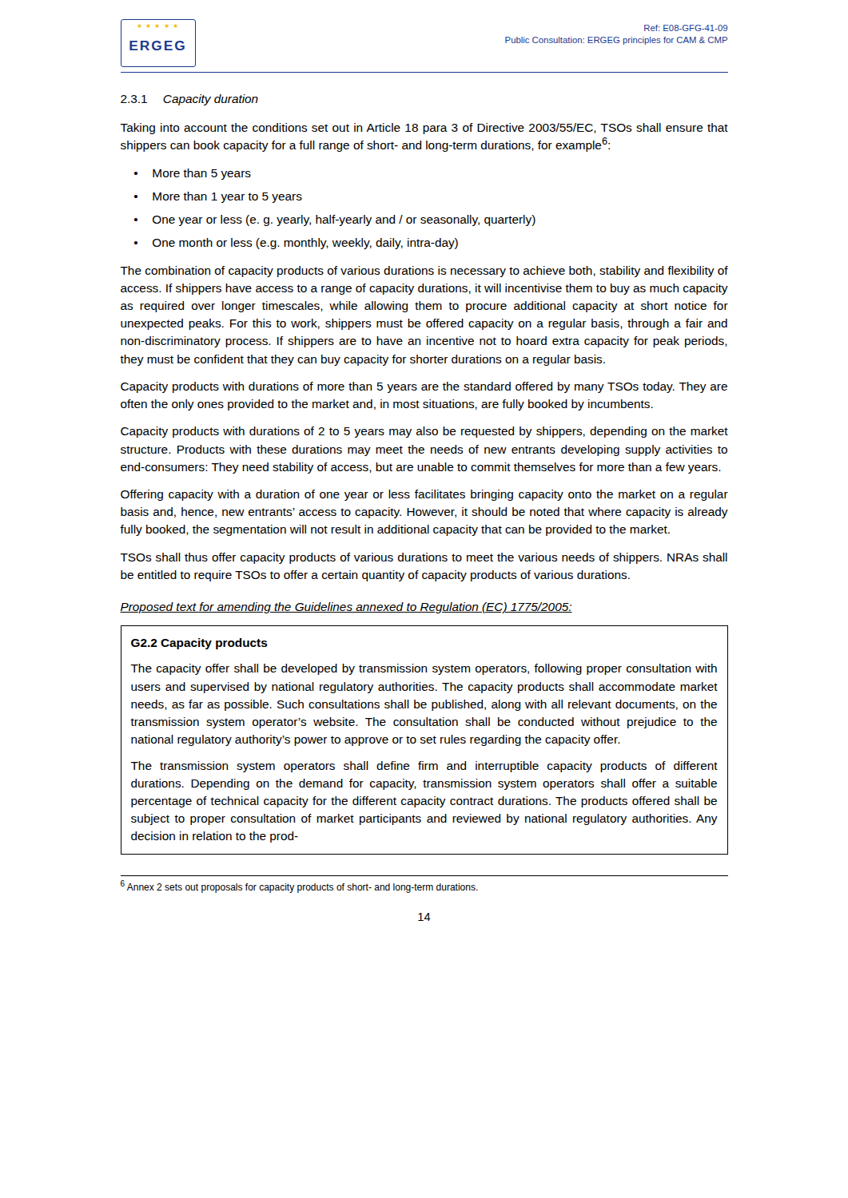★ ★ ★ ★ ★
ERGEG
Ref: E08-GFG-41-09
Public Consultation: ERGEG principles for CAM & CMP
2.3.1 Capacity duration
Taking into account the conditions set out in Article 18 para 3 of Directive 2003/55/EC, TSOs shall ensure that shippers can book capacity for a full range of short- and long-term durations, for example6:
More than 5 years
More than 1 year to 5 years
One year or less (e. g. yearly, half-yearly and / or seasonally, quarterly)
One month or less (e.g. monthly, weekly, daily, intra-day)
The combination of capacity products of various durations is necessary to achieve both, stability and flexibility of access. If shippers have access to a range of capacity durations, it will incentivise them to buy as much capacity as required over longer timescales, while allowing them to procure additional capacity at short notice for unexpected peaks. For this to work, shippers must be offered capacity on a regular basis, through a fair and non-discriminatory process. If shippers are to have an incentive not to hoard extra capacity for peak periods, they must be confident that they can buy capacity for shorter durations on a regular basis.
Capacity products with durations of more than 5 years are the standard offered by many TSOs today. They are often the only ones provided to the market and, in most situations, are fully booked by incumbents.
Capacity products with durations of 2 to 5 years may also be requested by shippers, depending on the market structure. Products with these durations may meet the needs of new entrants developing supply activities to end-consumers: They need stability of access, but are unable to commit themselves for more than a few years.
Offering capacity with a duration of one year or less facilitates bringing capacity onto the market on a regular basis and, hence, new entrants’ access to capacity. However, it should be noted that where capacity is already fully booked, the segmentation will not result in additional capacity that can be provided to the market.
TSOs shall thus offer capacity products of various durations to meet the various needs of shippers. NRAs shall be entitled to require TSOs to offer a certain quantity of capacity products of various durations.
Proposed text for amending the Guidelines annexed to Regulation (EC) 1775/2005:
G2.2 Capacity products
The capacity offer shall be developed by transmission system operators, following proper consultation with users and supervised by national regulatory authorities. The capacity products shall accommodate market needs, as far as possible. Such consultations shall be published, along with all relevant documents, on the transmission system operator’s website. The consultation shall be conducted without prejudice to the national regulatory authority’s power to approve or to set rules regarding the capacity offer.
The transmission system operators shall define firm and interruptible capacity products of different durations. Depending on the demand for capacity, transmission system operators shall offer a suitable percentage of technical capacity for the different capacity contract durations. The products offered shall be subject to proper consultation of market participants and reviewed by national regulatory authorities. Any decision in relation to the prod-
6 Annex 2 sets out proposals for capacity products of short- and long-term durations.
14